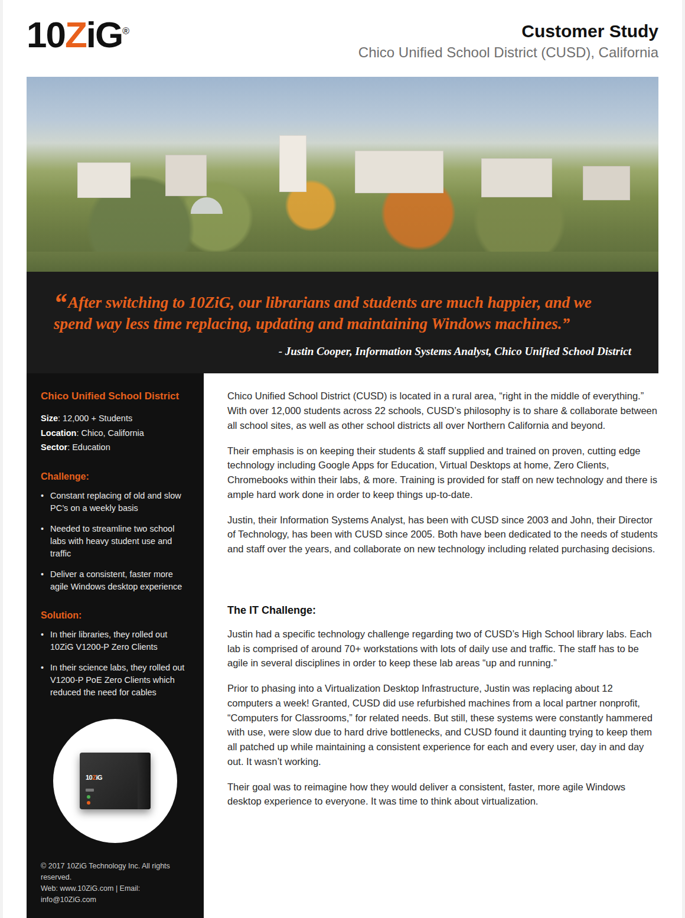10ZiG®
Customer Study
Chico Unified School District (CUSD), California
“After switching to 10ZiG, our librarians and students are much happier, and we spend way less time replacing, updating and maintaining Windows machines.”
- Justin Cooper, Information Systems Analyst, Chico Unified School District
Chico Unified School District
Size: 12,000 + Students
Location: Chico, California
Sector: Education
Challenge:
Constant replacing of old and slow PC’s on a weekly basis
Needed to streamline two school labs with heavy student use and traffic
Deliver a consistent, faster more agile Windows desktop experience
Solution:
In their libraries, they rolled out 10ZiG V1200-P Zero Clients
In their science labs, they rolled out V1200-P PoE Zero Clients which reduced the need for cables
10ZiG
© 2017 10ZiG Technology Inc. All rights reserved.
Web: www.10ZiG.com | Email: info@10ZiG.com
Chico Unified School District (CUSD) is located in a rural area, “right in the middle of everything.” With over 12,000 students across 22 schools, CUSD’s philosophy is to share & collaborate between all school sites, as well as other school districts all over Northern California and beyond.
Their emphasis is on keeping their students & staff supplied and trained on proven, cutting edge technology including Google Apps for Education, Virtual Desktops at home, Zero Clients, Chromebooks within their labs, & more. Training is provided for staff on new technology and there is ample hard work done in order to keep things up-to-date.
Justin, their Information Systems Analyst, has been with CUSD since 2003 and John, their Director of Technology, has been with CUSD since 2005. Both have been dedicated to the needs of students and staff over the years, and collaborate on new technology including related purchasing decisions.
The IT Challenge:
Justin had a specific technology challenge regarding two of CUSD’s High School library labs. Each lab is comprised of around 70+ workstations with lots of daily use and traffic. The staff has to be agile in several disciplines in order to keep these lab areas “up and running.”
Prior to phasing into a Virtualization Desktop Infrastructure, Justin was replacing about 12 computers a week! Granted, CUSD did use refurbished machines from a local partner nonprofit, “Computers for Classrooms,” for related needs. But still, these systems were constantly hammered with use, were slow due to hard drive bottlenecks, and CUSD found it daunting trying to keep them all patched up while maintaining a consistent experience for each and every user, day in and day out. It wasn’t working.
Their goal was to reimagine how they would deliver a consistent, faster, more agile Windows desktop experience to everyone. It was time to think about virtualization.